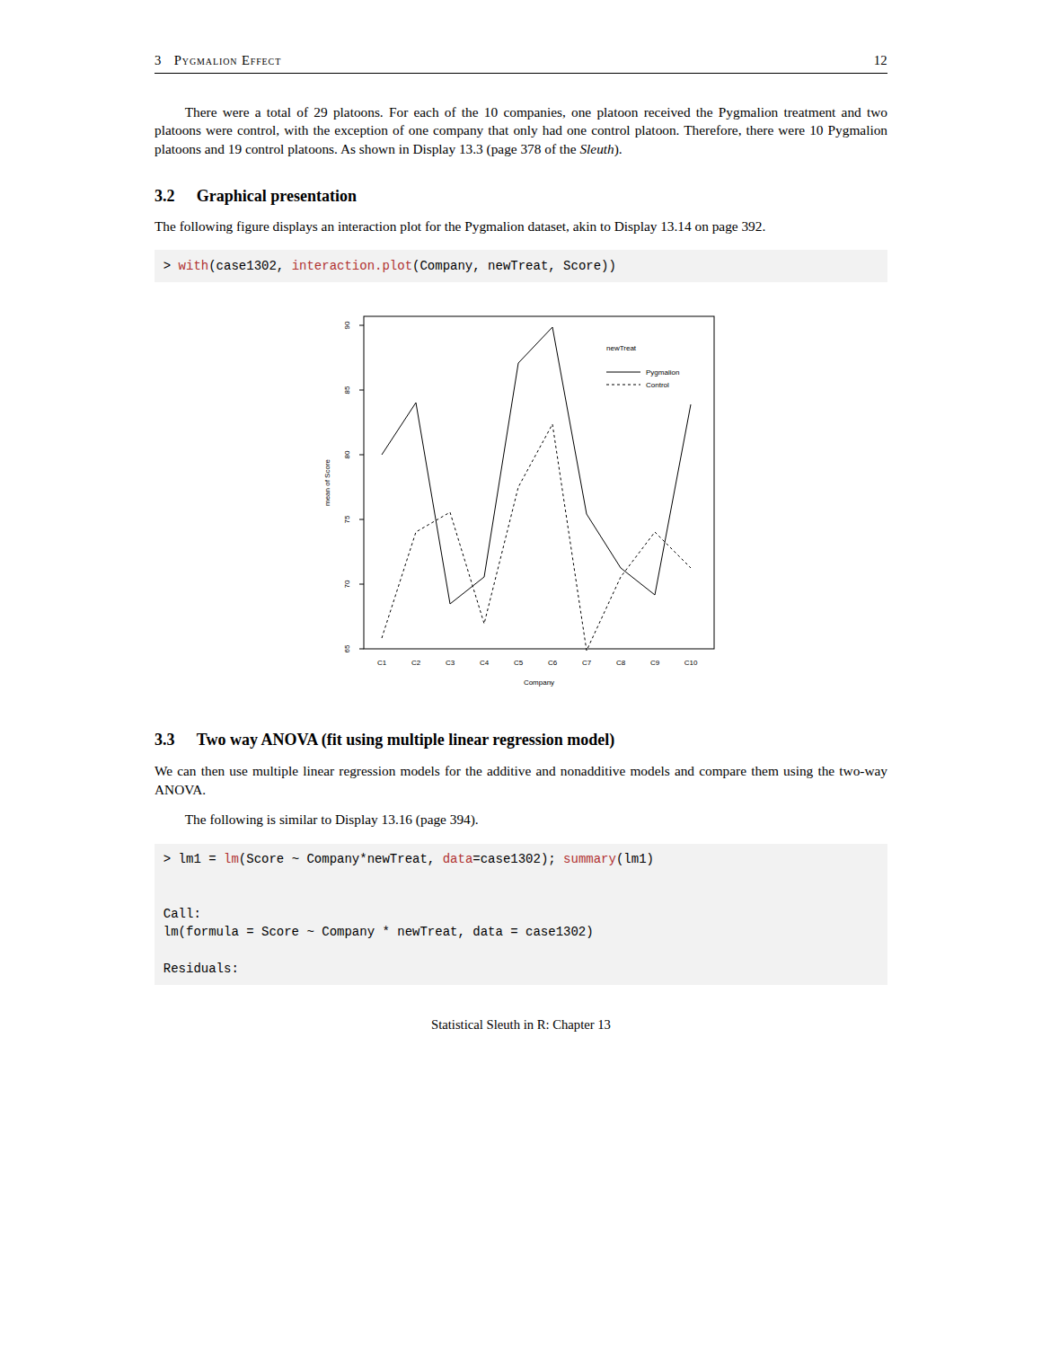3 Pygmalion Effect
12
There were a total of 29 platoons. For each of the 10 companies, one platoon received the Pygmalion treatment and two platoons were control, with the exception of one company that only had one control platoon. Therefore, there were 10 Pygmalion platoons and 19 control platoons. As shown in Display 13.3 (page 378 of the Sleuth).
3.2 Graphical presentation
The following figure displays an interaction plot for the Pygmalion dataset, akin to Display 13.14 on page 392.
> with(case1302, interaction.plot(Company, newTreat, Score))
90 85 80 75 70 65 mean of Score C1 C2 C3 C4 C5 C6 C7 C8 C9 C10 Company newTreat Pygmalion Control
3.3 Two way ANOVA (fit using multiple linear regression model)
We can then use multiple linear regression models for the additive and nonadditive models and compare them using the two-way ANOVA.
The following is similar to Display 13.16 (page 394).
> lm1 = lm(Score ~ Company*newTreat, data=case1302); summary(lm1) Call: lm(formula = Score ~ Company * newTreat, data = case1302) Residuals:
Statistical Sleuth in R: Chapter 13